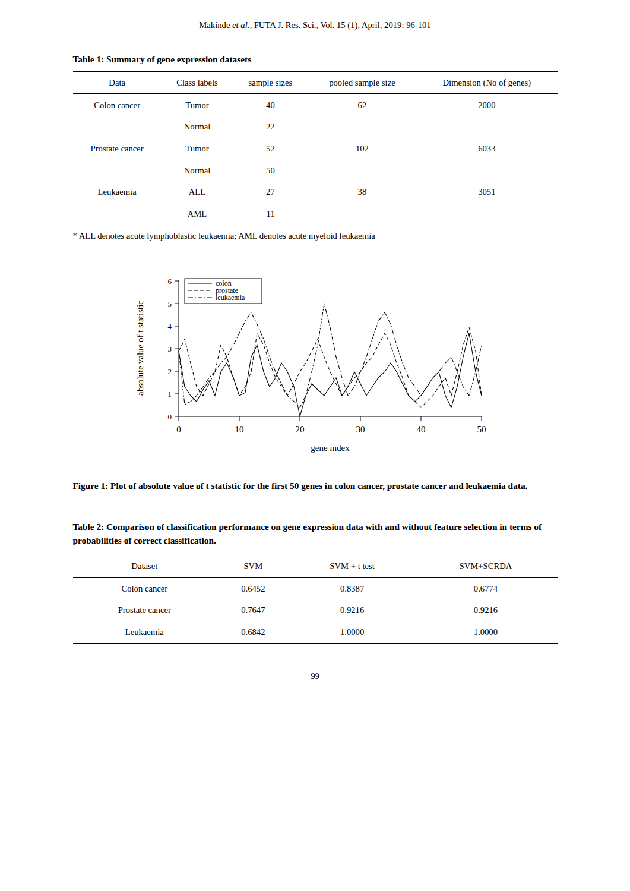Makinde et al., FUTA J. Res. Sci., Vol. 15 (1), April, 2019: 96-101
Table 1: Summary of gene expression datasets
| Data | Class labels | sample sizes | pooled sample size | Dimension (No of genes) |
| --- | --- | --- | --- | --- |
| Colon cancer | Tumor | 40 | 62 | 2000 |
| | Normal | 22 | | |
| Prostate cancer | Tumor | 52 | 102 | 6033 |
| | Normal | 50 | | |
| Leukaemia | ALL | 27 | 38 | 3051 |
| | AML | 11 | | |
* ALL denotes acute lymphoblastic leukaemia; AML denotes acute myeloid leukaemia
0 1 2 3 4 5 6 0 10 20 30 40 50 gene index absolute value of t statistic colon prostate leukaemia
Figure 1: Plot of absolute value of t statistic for the first 50 genes in colon cancer, prostate cancer and leukaemia data.
Table 2: Comparison of classification performance on gene expression data with and without feature selection in terms of probabilities of correct classification.
| Dataset | SVM | SVM + t test | SVM+SCRDA |
| --- | --- | --- | --- |
| Colon cancer | 0.6452 | 0.8387 | 0.6774 |
| Prostate cancer | 0.7647 | 0.9216 | 0.9216 |
| Leukaemia | 0.6842 | 1.0000 | 1.0000 |
99